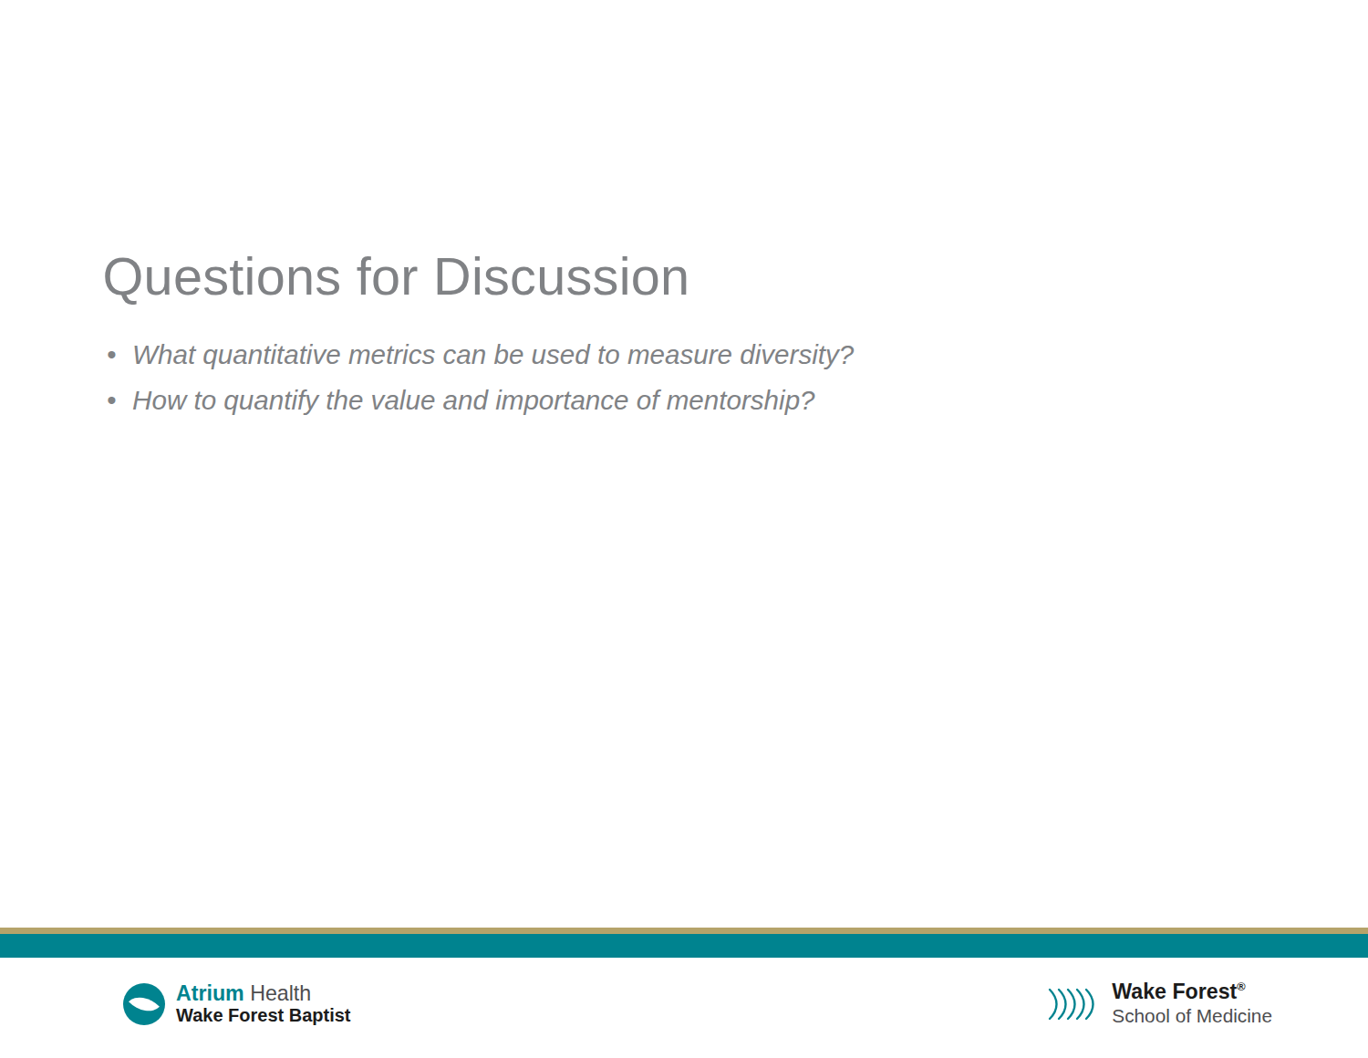Questions for Discussion
What quantitative metrics can be used to measure diversity?
How to quantify the value and importance of mentorship?
Atrium Health
Wake Forest Baptist
Wake Forest®
School of Medicine